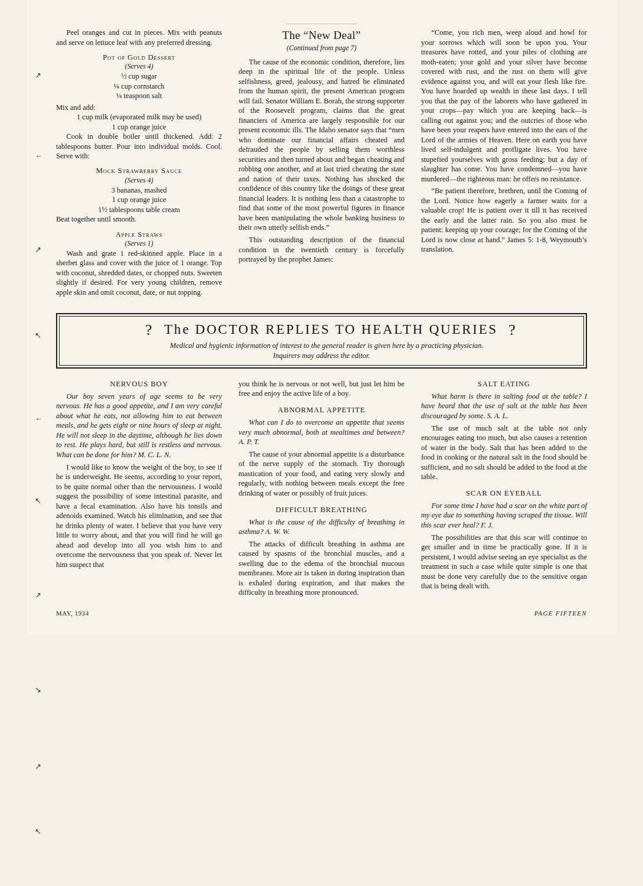↗
←
↗
↖
←
↖
↗
↘
↗
↖
Peel oranges and cut in pieces. Mix with peanuts and serve on lettuce leaf with any preferred dressing.
Pot of Gold Dessert
(Serves 4)
½ cup sugar
¼ cup cornstarch
⅛ teaspoon salt
Mix and add:
1 cup milk (evaporated milk may be used)
1 cup orange juice
Cook in double boiler until thickened. Add: 2 tablespoons butter. Pour into individual molds. Cool. Serve with:
Mock Strawberry Sauce
(Serves 4)
3 bananas, mashed
1 cup orange juice
1½ tablespoons table cream
Beat together until smooth.
Apple Straws
(Serves 1)
Wash and grate 1 red-skinned apple. Place in a sherbet glass and cover with the juice of 1 orange. Top with coconut, shredded dates, or chopped nuts. Sweeten slightly if desired. For very young children, remove apple skin and omit coconut, date, or nut topping.
The “New Deal”
(Continued from page 7)
The cause of the economic condition, therefore, lies deep in the spiritual life of the people. Unless selfishness, greed, jealousy, and hatred be eliminated from the human spirit, the present American program will fail. Senator William E. Borah, the strong supporter of the Roosevelt program, claims that the great financiers of America are largely responsible for our present economic ills. The Idaho senator says that “men who dominate our financial affairs cheated and defrauded the people by selling them worthless securities and then turned about and began cheating and robbing one another, and at last tried cheating the state and nation of their taxes. Nothing has shocked the confidence of this country like the doings of these great financial leaders. It is nothing less than a catastrophe to find that some of the most powerful figures in finance have been manipulating the whole banking business to their own utterly selfish ends.”
This outstanding description of the financial condition in the twentieth century is forcefully portrayed by the prophet James:
“Come, you rich men, weep aloud and howl for your sorrows which will soon be upon you. Your treasures have rotted, and your piles of clothing are moth-eaten; your gold and your silver have become covered with rust, and the rust on them will give evidence against you, and will eat your flesh like fire. You have hoarded up wealth in these last days. I tell you that the pay of the laborers who have gathered in your crops—pay which you are keeping back—is calling out against you; and the outcries of those who have been your reapers have entered into the ears of the Lord of the armies of Heaven. Here on earth you have lived self-indulgent and profligate lives. You have stupefied yourselves with gross feeding; but a day of slaughter has come. You have condemned—you have murdered—the righteous man: he offers no resistance.
“Be patient therefore, brethren, until the Coming of the Lord. Notice how eagerly a farmer waits for a valuable crop! He is patient over it till it has received the early and the latter rain. So you also must be patient: keeping up your courage; for the Coming of the Lord is now close at hand.” James 5: 1-8, Weymouth’s translation.
?The DOCTOR REPLIES TO HEALTH QUERIES?
Medical and hygienic information of interest to the general reader is given here by a practicing physician.
Inquirers may address the editor.
NERVOUS BOY
Our boy seven years of age seems to be very nervous. He has a good appetite, and I am very careful about what he eats, not allowing him to eat between meals, and he gets eight or nine hours of sleep at night. He will not sleep in the daytime, although he lies down to rest. He plays hard, but still is restless and nervous. What can be done for him? M. C. L. N.
I would like to know the weight of the boy, to see if he is underweight. He seems, according to your report, to be quite normal other than the nervousness. I would suggest the possibility of some intestinal parasite, and have a fecal examination. Also have his tonsils and adenoids examined. Watch his elimination, and see that he drinks plenty of water. I believe that you have very little to worry about, and that you will find he will go ahead and develop into all you wish him to and overcome the nervousness that you speak of. Never let him suspect that
you think he is nervous or not well, but just let him be free and enjoy the active life of a boy.
ABNORMAL APPETITE
What can I do to overcome an appetite that seems very much abnormal, both at mealtimes and between? A. P. T.
The cause of your abnormal appetite is a disturbance of the nerve supply of the stomach. Try thorough mastication of your food, and eating very slowly and regularly, with nothing between meals except the free drinking of water or possibly of fruit juices.
DIFFICULT BREATHING
What is the cause of the difficulty of breathing in asthma? A. W. W.
The attacks of difficult breathing in asthma are caused by spasms of the bronchial muscles, and a swelling due to the edema of the bronchial mucous membranes. More air is taken in during inspiration than is exhaled during expiration, and that makes the difficulty in breathing more pronounced.
SALT EATING
What harm is there in salting food at the table? I have heard that the use of salt at the table has been discouraged by some. S. A. L.
The use of much salt at the table not only encourages eating too much, but also causes a retention of water in the body. Salt that has been added to the food in cooking or the natural salt in the food should be sufficient, and no salt should be added to the food at the table.
SCAR ON EYEBALL
For some time I have had a scar on the white part of my eye due to something having scraped the tissue. Will this scar ever heal? F. J.
The possibilities are that this scar will continue to get smaller and in time be practically gone. If it is persistent, I would advise seeing an eye specialist as the treatment in such a case while quite simple is one that must be done very carefully due to the sensitive organ that is being dealt with.
MAY, 1934
PAGE FIFTEEN